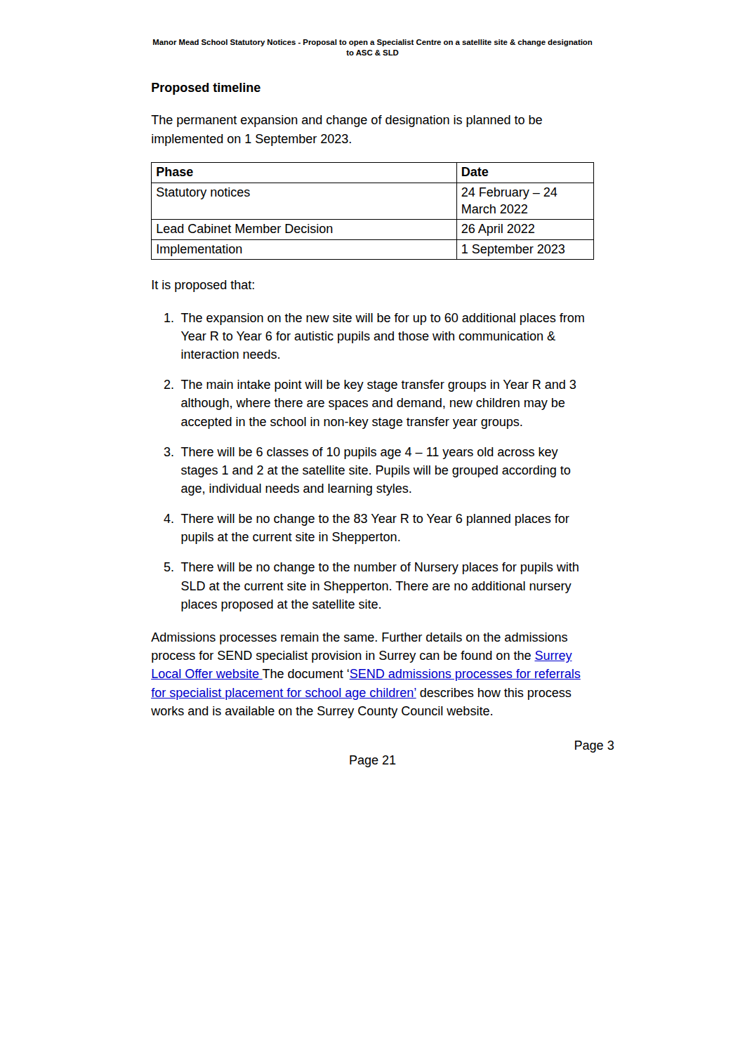Manor Mead School Statutory Notices - Proposal to open a Specialist Centre on a satellite site & change designation to ASC & SLD
Proposed timeline
The permanent expansion and change of designation is planned to be implemented on 1 September 2023.
| Phase | Date |
| --- | --- |
| Statutory notices | 24 February – 24 March 2022 |
| Lead Cabinet Member Decision | 26 April 2022 |
| Implementation | 1 September 2023 |
It is proposed that:
The expansion on the new site will be for up to 60 additional places from Year R to Year 6 for autistic pupils and those with communication & interaction needs.
The main intake point will be key stage transfer groups in Year R and 3 although, where there are spaces and demand, new children may be accepted in the school in non-key stage transfer year groups.
There will be 6 classes of 10 pupils age 4 – 11 years old across key stages 1 and 2 at the satellite site. Pupils will be grouped according to age, individual needs and learning styles.
There will be no change to the 83 Year R to Year 6 planned places for pupils at the current site in Shepperton.
There will be no change to the number of Nursery places for pupils with SLD at the current site in Shepperton. There are no additional nursery places proposed at the satellite site.
Admissions processes remain the same. Further details on the admissions process for SEND specialist provision in Surrey can be found on the Surrey Local Offer website The document ‘SEND admissions processes for referrals for specialist placement for school age children’ describes how this process works and is available on the Surrey County Council website.
Page 21
Page 3